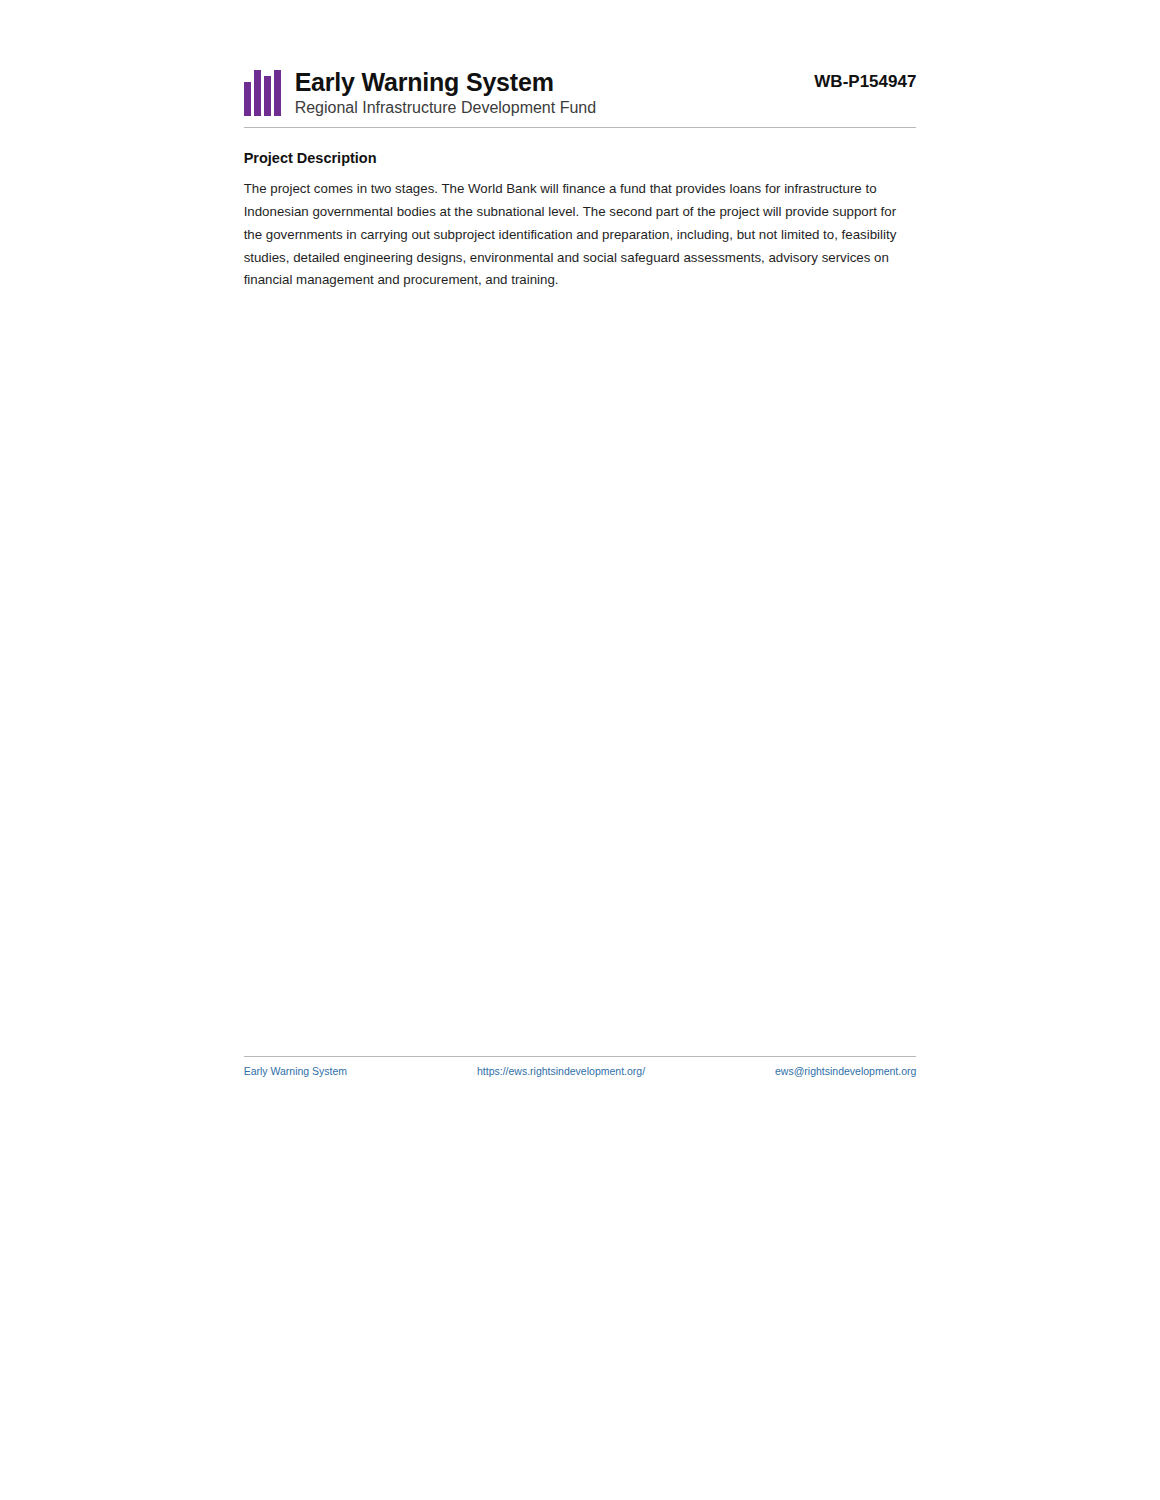Early Warning System
Regional Infrastructure Development Fund
WB-P154947
Project Description
The project comes in two stages. The World Bank will finance a fund that provides loans for infrastructure to Indonesian governmental bodies at the subnational level. The second part of the project will provide support for the governments in carrying out subproject identification and preparation, including, but not limited to, feasibility studies, detailed engineering designs, environmental and social safeguard assessments, advisory services on financial management and procurement, and training.
Early Warning System https://ews.rightsindevelopment.org/ ews@rightsindevelopment.org